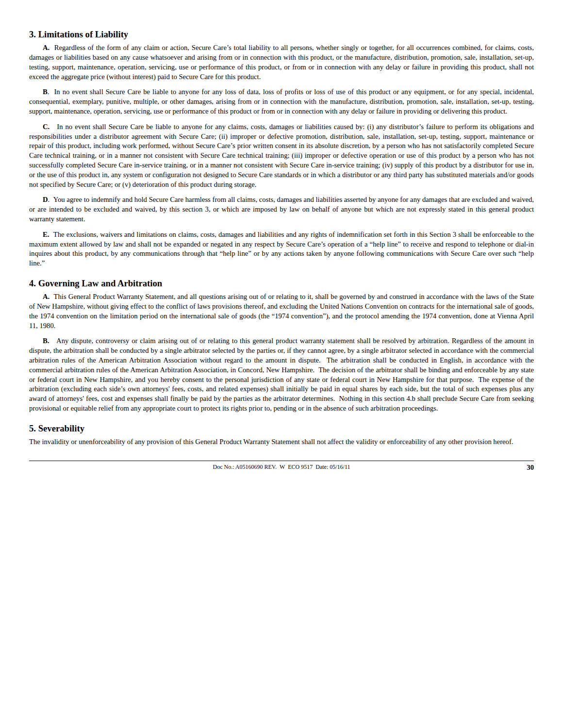3. Limitations of Liability
A. Regardless of the form of any claim or action, Secure Care’s total liability to all persons, whether singly or together, for all occurrences combined, for claims, costs, damages or liabilities based on any cause whatsoever and arising from or in connection with this product, or the manufacture, distribution, promotion, sale, installation, set-up, testing, support, maintenance, operation, servicing, use or performance of this product, or from or in connection with any delay or failure in providing this product, shall not exceed the aggregate price (without interest) paid to Secure Care for this product.
B. In no event shall Secure Care be liable to anyone for any loss of data, loss of profits or loss of use of this product or any equipment, or for any special, incidental, consequential, exemplary, punitive, multiple, or other damages, arising from or in connection with the manufacture, distribution, promotion, sale, installation, set-up, testing, support, maintenance, operation, servicing, use or performance of this product or from or in connection with any delay or failure in providing or delivering this product.
C. In no event shall Secure Care be liable to anyone for any claims, costs, damages or liabilities caused by: (i) any distributor’s failure to perform its obligations and responsibilities under a distributor agreement with Secure Care; (ii) improper or defective promotion, distribution, sale, installation, set-up, testing, support, maintenance or repair of this product, including work performed, without Secure Care’s prior written consent in its absolute discretion, by a person who has not satisfactorily completed Secure Care technical training, or in a manner not consistent with Secure Care technical training; (iii) improper or defective operation or use of this product by a person who has not successfully completed Secure Care in-service training, or in a manner not consistent with Secure Care in-service training; (iv) supply of this product by a distributor for use in, or the use of this product in, any system or configuration not designed to Secure Care standards or in which a distributor or any third party has substituted materials and/or goods not specified by Secure Care; or (v) deterioration of this product during storage.
D. You agree to indemnify and hold Secure Care harmless from all claims, costs, damages and liabilities asserted by anyone for any damages that are excluded and waived, or are intended to be excluded and waived, by this section 3, or which are imposed by law on behalf of anyone but which are not expressly stated in this general product warranty statement.
E. The exclusions, waivers and limitations on claims, costs, damages and liabilities and any rights of indemnification set forth in this Section 3 shall be enforceable to the maximum extent allowed by law and shall not be expanded or negated in any respect by Secure Care’s operation of a “help line” to receive and respond to telephone or dial-in inquires about this product, by any communications through that “help line” or by any actions taken by anyone following communications with Secure Care over such “help line.”
4. Governing Law and Arbitration
A. This General Product Warranty Statement, and all questions arising out of or relating to it, shall be governed by and construed in accordance with the laws of the State of New Hampshire, without giving effect to the conflict of laws provisions thereof, and excluding the United Nations Convention on contracts for the international sale of goods, the 1974 convention on the limitation period on the international sale of goods (the “1974 convention”), and the protocol amending the 1974 convention, done at Vienna April 11, 1980.
B. Any dispute, controversy or claim arising out of or relating to this general product warranty statement shall be resolved by arbitration. Regardless of the amount in dispute, the arbitration shall be conducted by a single arbitrator selected by the parties or, if they cannot agree, by a single arbitrator selected in accordance with the commercial arbitration rules of the American Arbitration Association without regard to the amount in dispute. The arbitration shall be conducted in English, in accordance with the commercial arbitration rules of the American Arbitration Association, in Concord, New Hampshire. The decision of the arbitrator shall be binding and enforceable by any state or federal court in New Hampshire, and you hereby consent to the personal jurisdiction of any state or federal court in New Hampshire for that purpose. The expense of the arbitration (excluding each side’s own attorneys' fees, costs, and related expenses) shall initially be paid in equal shares by each side, but the total of such expenses plus any award of attorneys' fees, cost and expenses shall finally be paid by the parties as the arbitrator determines. Nothing in this section 4.b shall preclude Secure Care from seeking provisional or equitable relief from any appropriate court to protect its rights prior to, pending or in the absence of such arbitration proceedings.
5. Severability
The invalidity or unenforceability of any provision of this General Product Warranty Statement shall not affect the validity or enforceability of any other provision hereof.
30 Doc No.: A05160690 REV. W ECO 9517 Date: 05/16/11